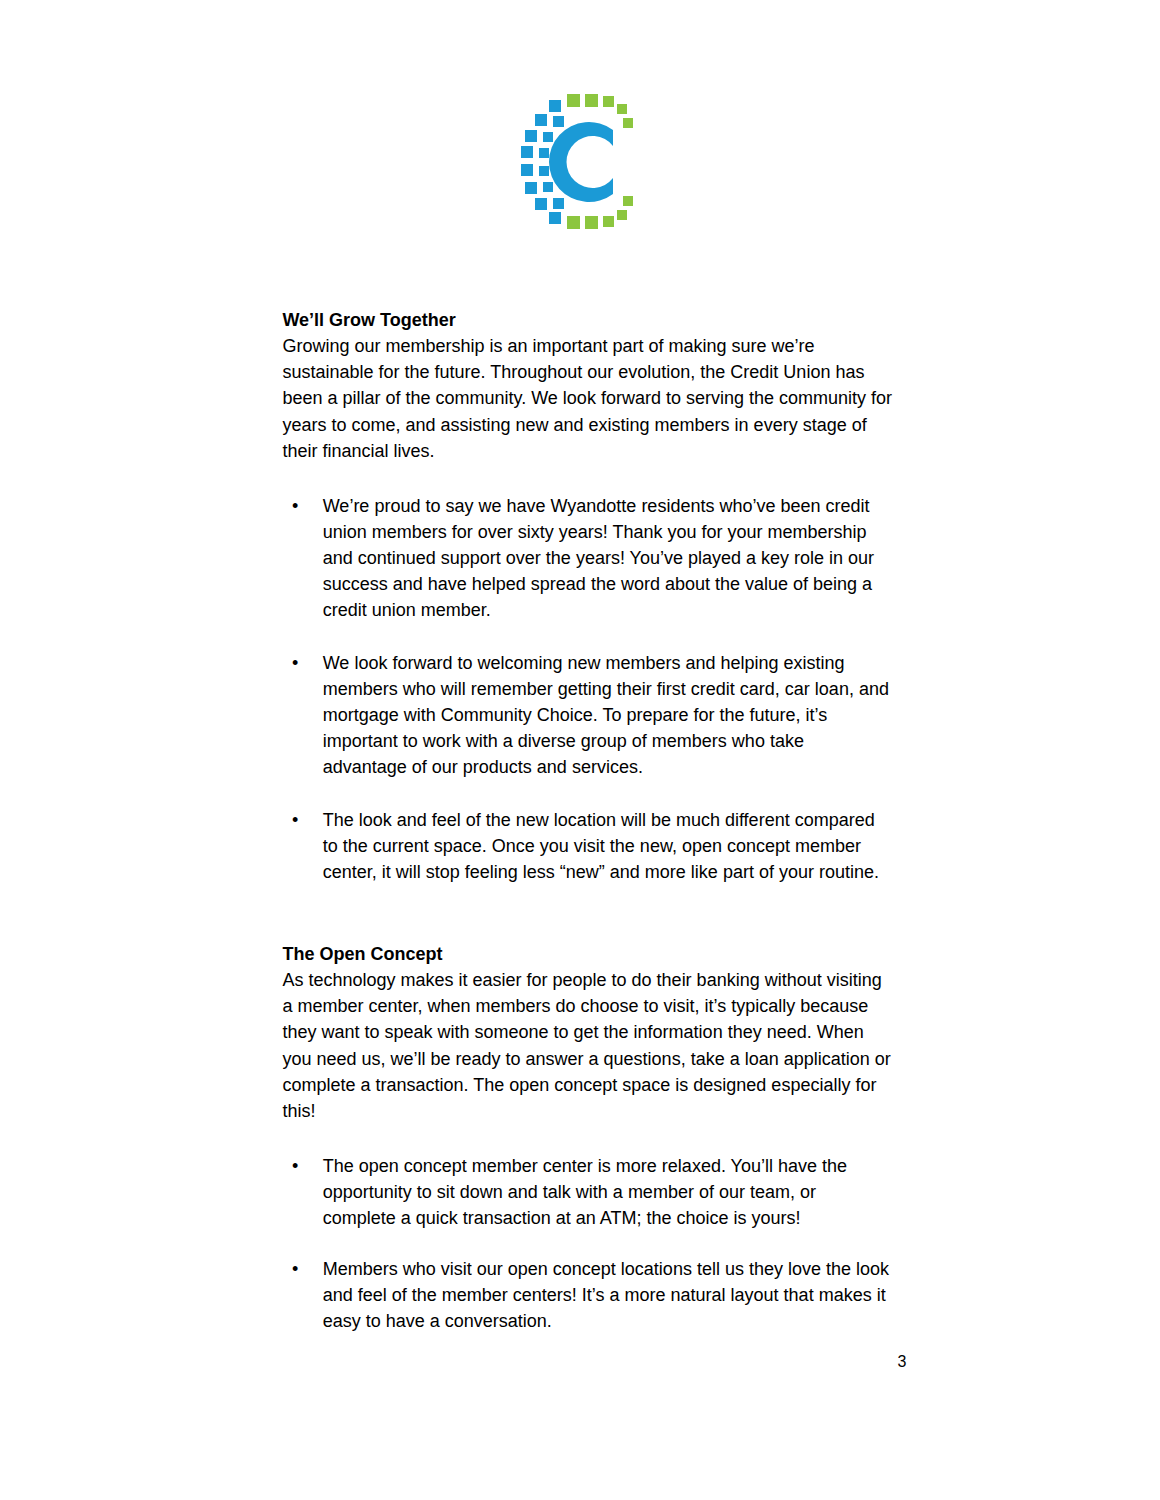We’ll Grow Together
Growing our membership is an important part of making sure we’re sustainable for the future. Throughout our evolution, the Credit Union has been a pillar of the community. We look forward to serving the community for years to come, and assisting new and existing members in every stage of their financial lives.
We’re proud to say we have Wyandotte residents who’ve been credit union members for over sixty years! Thank you for your membership and continued support over the years! You’ve played a key role in our success and have helped spread the word about the value of being a credit union member.
We look forward to welcoming new members and helping existing members who will remember getting their first credit card, car loan, and mortgage with Community Choice. To prepare for the future, it’s important to work with a diverse group of members who take advantage of our products and services.
The look and feel of the new location will be much different compared to the current space. Once you visit the new, open concept member center, it will stop feeling less “new” and more like part of your routine.
The Open Concept
As technology makes it easier for people to do their banking without visiting a member center, when members do choose to visit, it’s typically because they want to speak with someone to get the information they need. When you need us, we’ll be ready to answer a questions, take a loan application or complete a transaction. The open concept space is designed especially for this!
The open concept member center is more relaxed. You’ll have the opportunity to sit down and talk with a member of our team, or complete a quick transaction at an ATM; the choice is yours!
Members who visit our open concept locations tell us they love the look and feel of the member centers! It’s a more natural layout that makes it easy to have a conversation.
3